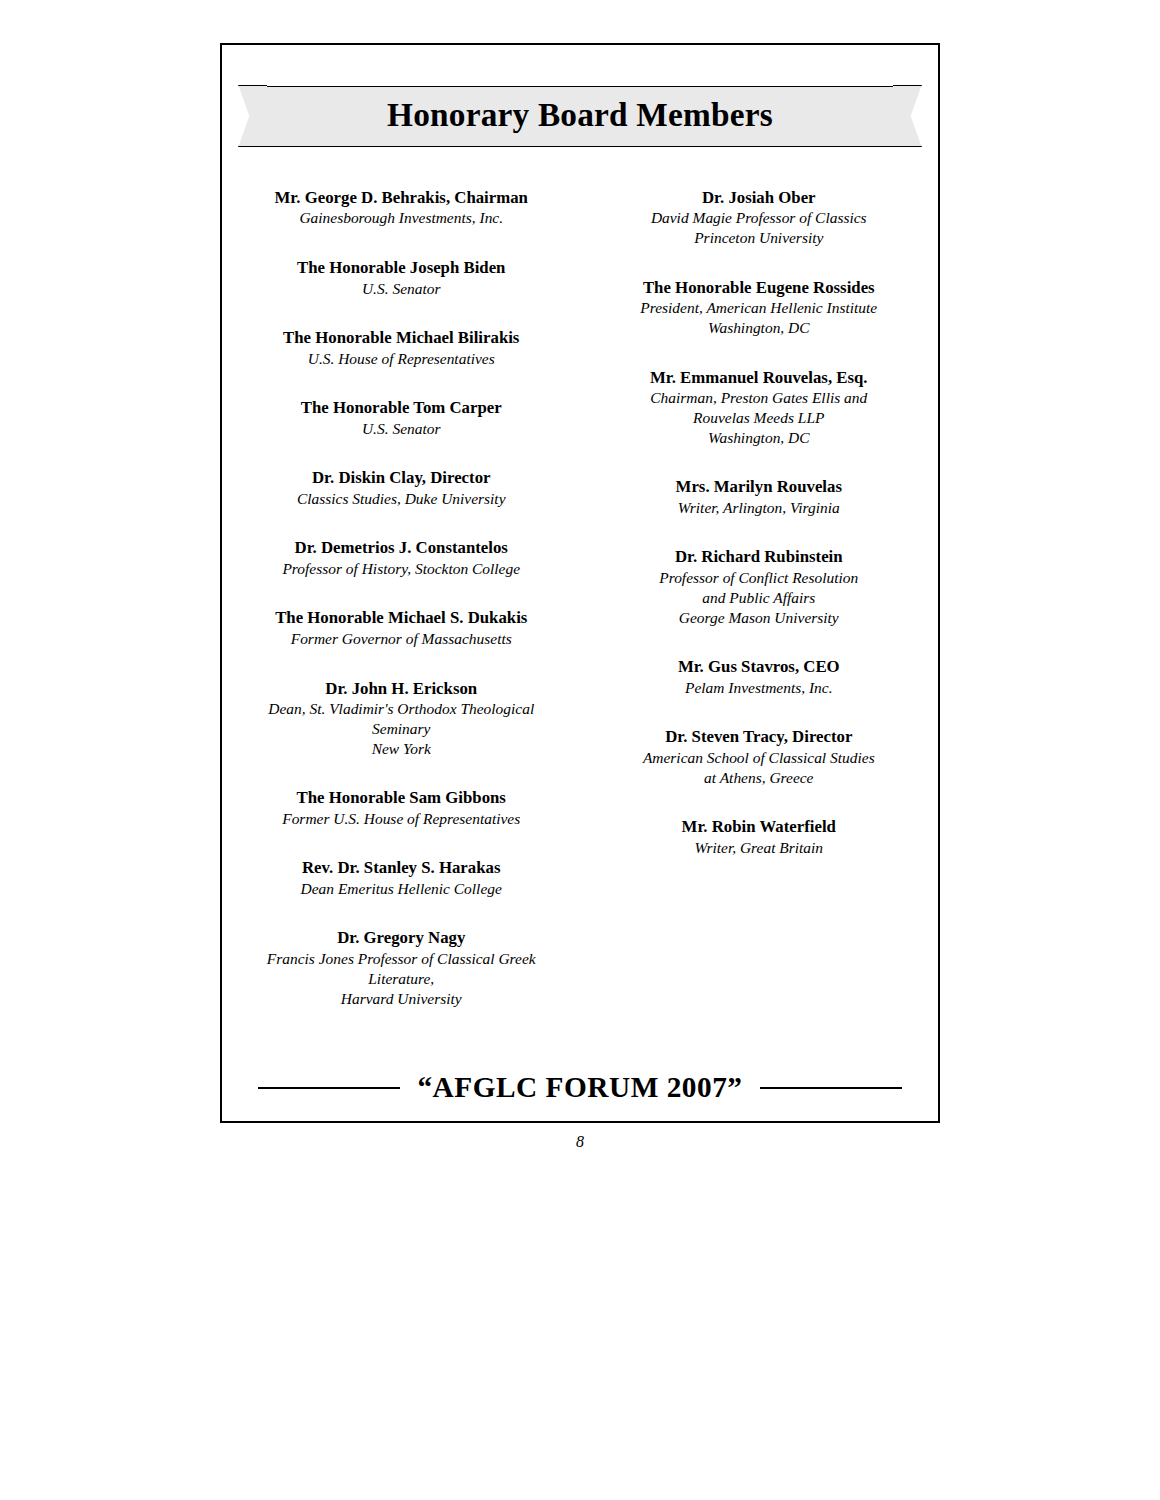Honorary Board Members
Mr. George D. Behrakis, Chairman Gainesborough Investments, Inc.
The Honorable Joseph Biden U.S. Senator
The Honorable Michael Bilirakis U.S. House of Representatives
The Honorable Tom Carper U.S. Senator
Dr. Diskin Clay, Director Classics Studies, Duke University
Dr. Demetrios J. Constantelos Professor of History, Stockton College
The Honorable Michael S. Dukakis Former Governor of Massachusetts
Dr. John H. Erickson Dean, St. Vladimir's Orthodox Theological Seminary
New York
The Honorable Sam Gibbons Former U.S. House of Representatives
Rev. Dr. Stanley S. Harakas Dean Emeritus Hellenic College
Dr. Gregory Nagy Francis Jones Professor of Classical Greek Literature,
Harvard University
Dr. Josiah Ober David Magie Professor of Classics
Princeton University
The Honorable Eugene Rossides President, American Hellenic Institute
Washington, DC
Mr. Emmanuel Rouvelas, Esq. Chairman, Preston Gates Ellis and
Rouvelas Meeds LLP
Washington, DC
Mrs. Marilyn Rouvelas Writer, Arlington, Virginia
Dr. Richard Rubinstein Professor of Conflict Resolution
and Public Affairs
George Mason University
Mr. Gus Stavros, CEO Pelam Investments, Inc.
Dr. Steven Tracy, Director American School of Classical Studies
at Athens, Greece
Mr. Robin Waterfield Writer, Great Britain
“AFGLC FORUM 2007”
8